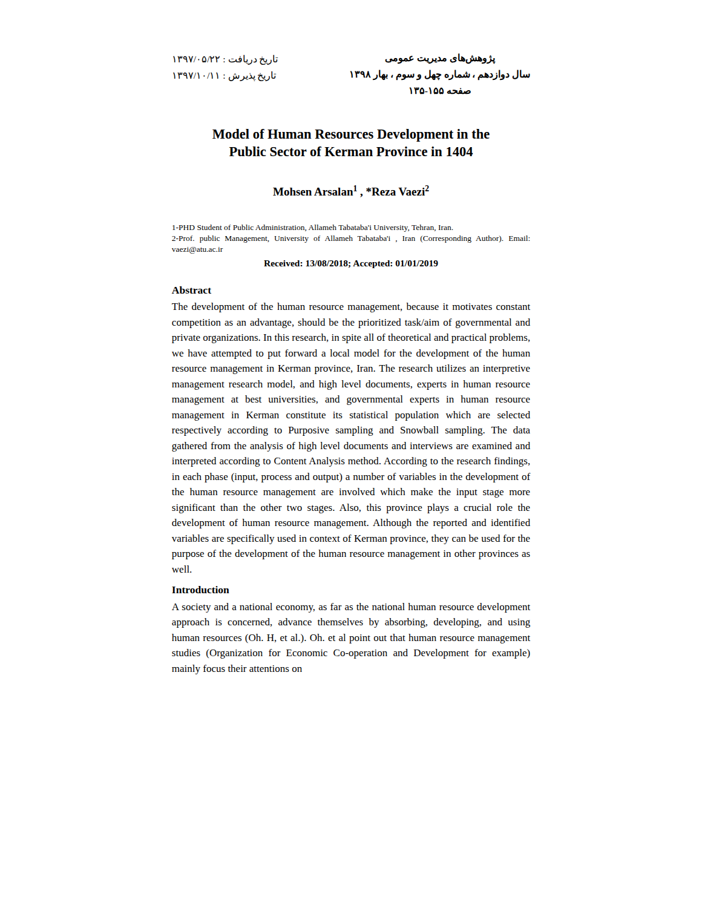تاریخ دریافت : ۱۳۹۷/۰۵/۲۲
تاریخ پذیرش : ۱۳۹۷/۱۰/۱۱
پژوهش‌های مدیریت عمومی
سال دوازدهم ، شماره چهل و سوم ، بهار ۱۳۹۸
صفحه ۱۵۵-۱۳۵
Model of Human Resources Development in the
Public Sector of Kerman Province in 1404
Mohsen Arsalan1 , *Reza Vaezi2
1-PHD Student of Public Administration, Allameh Tabataba'i University, Tehran, Iran.
2-Prof. public Management, University of Allameh Tabataba'i , Iran (Corresponding Author). Email: vaezi@atu.ac.ir
Received: 13/08/2018; Accepted: 01/01/2019
Abstract
The development of the human resource management, because it motivates constant competition as an advantage, should be the prioritized task/aim of governmental and private organizations. In this research, in spite all of theoretical and practical problems, we have attempted to put forward a local model for the development of the human resource management in Kerman province, Iran. The research utilizes an interpretive management research model, and high level documents, experts in human resource management at best universities, and governmental experts in human resource management in Kerman constitute its statistical population which are selected respectively according to Purposive sampling and Snowball sampling. The data gathered from the analysis of high level documents and interviews are examined and interpreted according to Content Analysis method. According to the research findings, in each phase (input, process and output) a number of variables in the development of the human resource management are involved which make the input stage more significant than the other two stages. Also, this province plays a crucial role the development of human resource management. Although the reported and identified variables are specifically used in context of Kerman province, they can be used for the purpose of the development of the human resource management in other provinces as well.
Introduction
A society and a national economy, as far as the national human resource development approach is concerned, advance themselves by absorbing, developing, and using human resources (Oh. H, et al.). Oh. et al point out that human resource management studies (Organization for Economic Co-operation and Development for example) mainly focus their attentions on